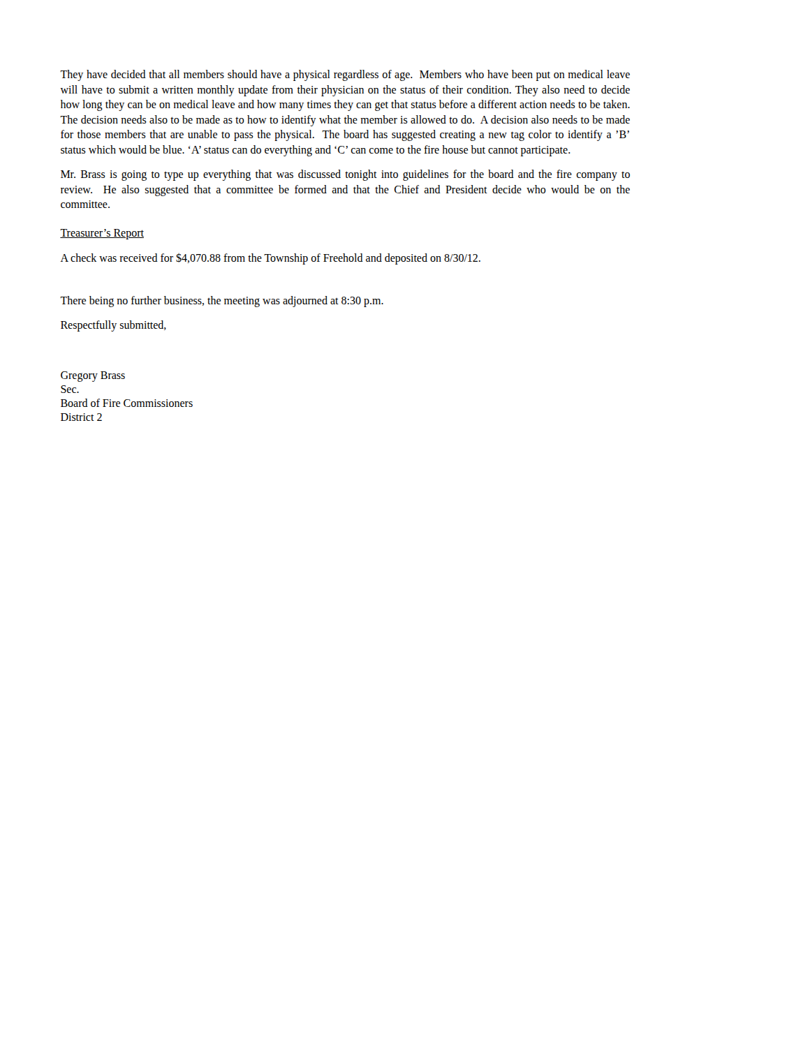They have decided that all members should have a physical regardless of age. Members who have been put on medical leave will have to submit a written monthly update from their physician on the status of their condition. They also need to decide how long they can be on medical leave and how many times they can get that status before a different action needs to be taken. The decision needs also to be made as to how to identify what the member is allowed to do. A decision also needs to be made for those members that are unable to pass the physical. The board has suggested creating a new tag color to identify a ’B’ status which would be blue. ‘A’ status can do everything and ‘C’ can come to the fire house but cannot participate.
Mr. Brass is going to type up everything that was discussed tonight into guidelines for the board and the fire company to review. He also suggested that a committee be formed and that the Chief and President decide who would be on the committee.
Treasurer’s Report
A check was received for $4,070.88 from the Township of Freehold and deposited on 8/30/12.
There being no further business, the meeting was adjourned at 8:30 p.m.
Respectfully submitted,
Gregory Brass
Sec.
Board of Fire Commissioners
District 2